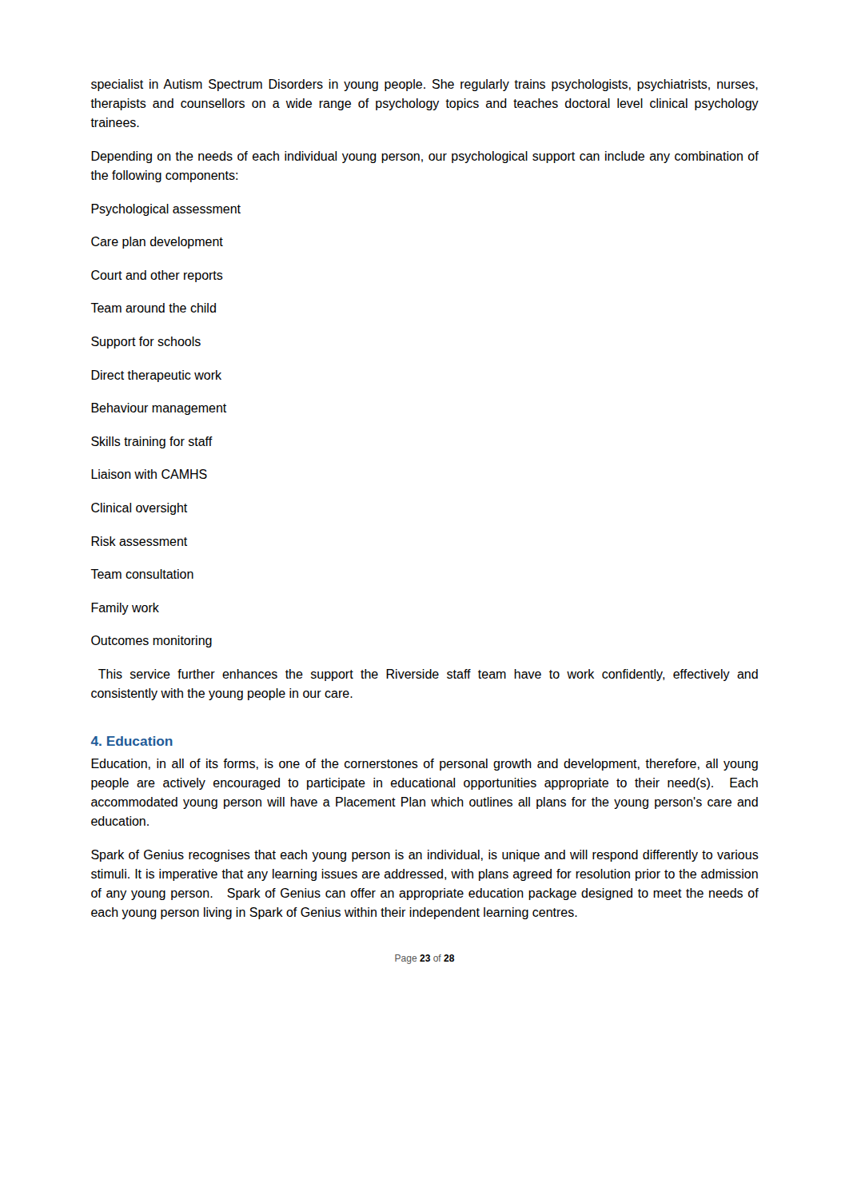specialist in Autism Spectrum Disorders in young people. She regularly trains psychologists, psychiatrists, nurses, therapists and counsellors on a wide range of psychology topics and teaches doctoral level clinical psychology trainees.
Depending on the needs of each individual young person, our psychological support can include any combination of the following components:
Psychological assessment
Care plan development
Court and other reports
Team around the child
Support for schools
Direct therapeutic work
Behaviour management
Skills training for staff
Liaison with CAMHS
Clinical oversight
Risk assessment
Team consultation
Family work
Outcomes monitoring
This service further enhances the support the Riverside staff team have to work confidently, effectively and consistently with the young people in our care.
4. Education
Education, in all of its forms, is one of the cornerstones of personal growth and development, therefore, all young people are actively encouraged to participate in educational opportunities appropriate to their need(s). Each accommodated young person will have a Placement Plan which outlines all plans for the young person's care and education.
Spark of Genius recognises that each young person is an individual, is unique and will respond differently to various stimuli. It is imperative that any learning issues are addressed, with plans agreed for resolution prior to the admission of any young person. Spark of Genius can offer an appropriate education package designed to meet the needs of each young person living in Spark of Genius within their independent learning centres.
Page 23 of 28